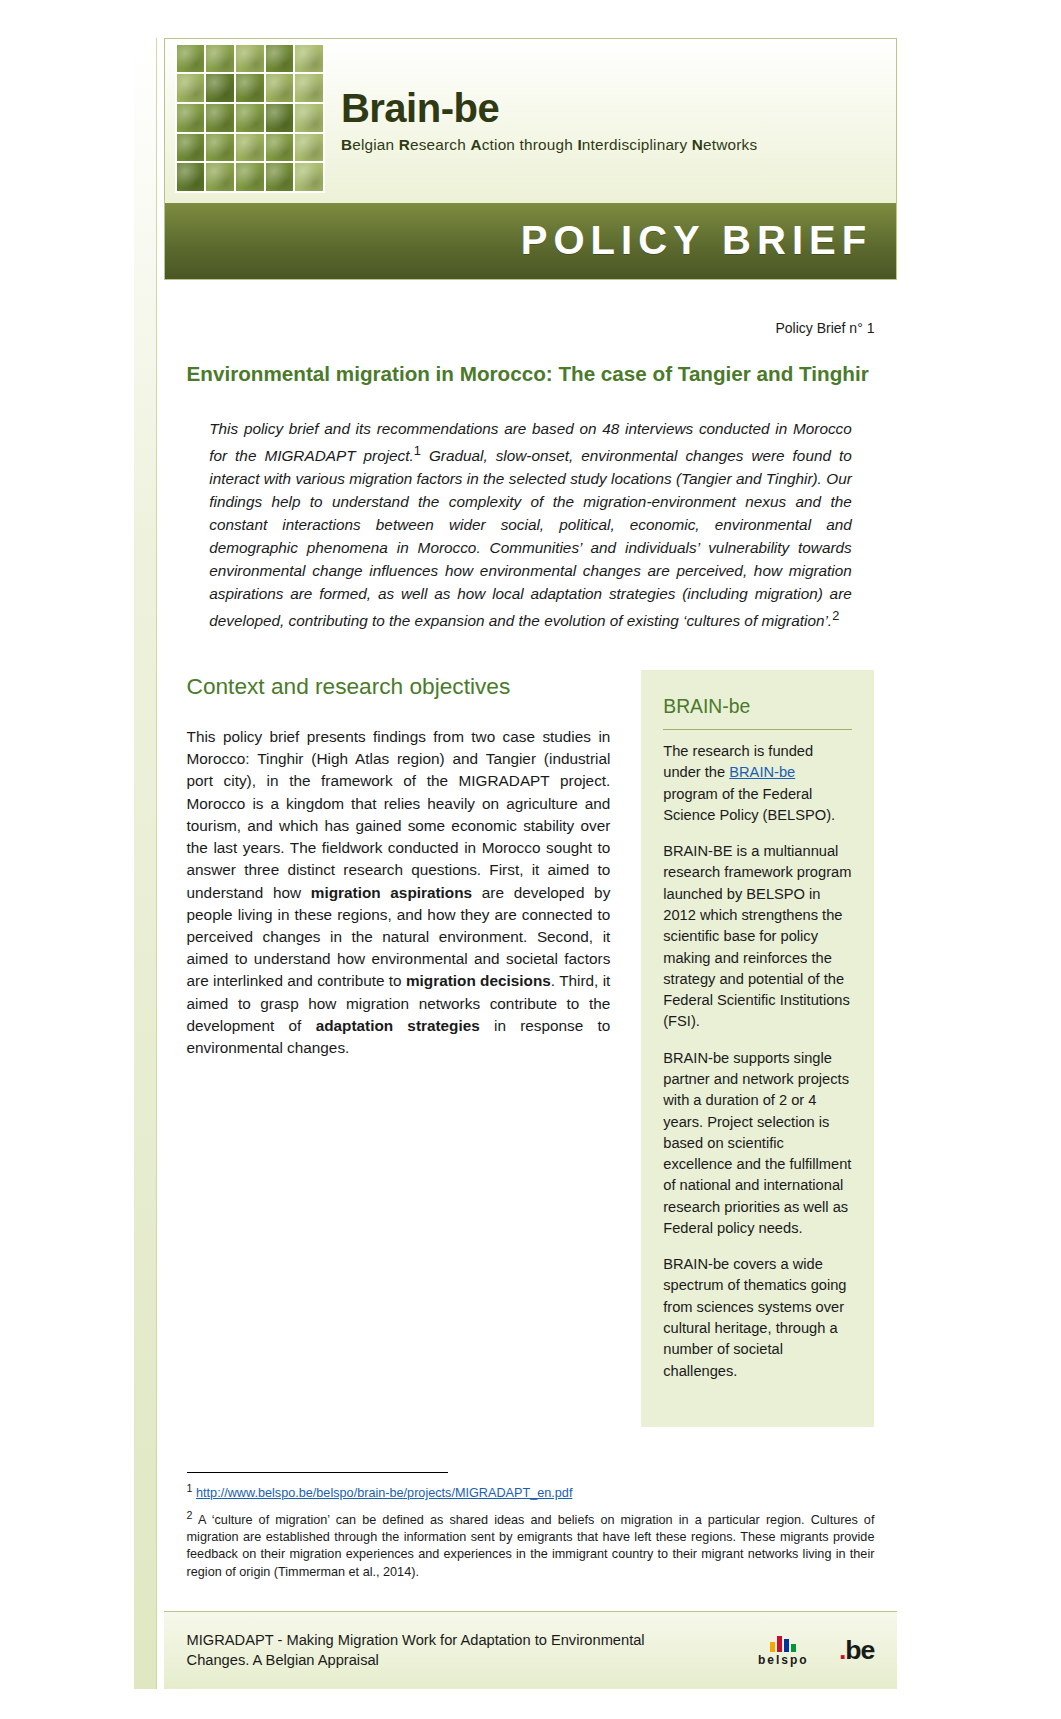Brain-be
Belgian Research Action through Interdisciplinary Networks
POLICY BRIEF
Policy Brief n° 1
Environmental migration in Morocco: The case of Tangier and Tinghir
This policy brief and its recommendations are based on 48 interviews conducted in Morocco for the MIGRADAPT project.1 Gradual, slow-onset, environmental changes were found to interact with various migration factors in the selected study locations (Tangier and Tinghir). Our findings help to understand the complexity of the migration-environment nexus and the constant interactions between wider social, political, economic, environmental and demographic phenomena in Morocco. Communities’ and individuals’ vulnerability towards environmental change influences how environmental changes are perceived, how migration aspirations are formed, as well as how local adaptation strategies (including migration) are developed, contributing to the expansion and the evolution of existing ‘cultures of migration’.2
Context and research objectives
This policy brief presents findings from two case studies in Morocco: Tinghir (High Atlas region) and Tangier (industrial port city), in the framework of the MIGRADAPT project. Morocco is a kingdom that relies heavily on agriculture and tourism, and which has gained some economic stability over the last years. The fieldwork conducted in Morocco sought to answer three distinct research questions. First, it aimed to understand how migration aspirations are developed by people living in these regions, and how they are connected to perceived changes in the natural environment. Second, it aimed to understand how environmental and societal factors are interlinked and contribute to migration decisions. Third, it aimed to grasp how migration networks contribute to the development of adaptation strategies in response to environmental changes.
BRAIN-be
The research is funded under the BRAIN-be program of the Federal Science Policy (BELSPO).
BRAIN-BE is a multiannual research framework program launched by BELSPO in 2012 which strengthens the scientific base for policy making and reinforces the strategy and potential of the Federal Scientific Institutions (FSI).
BRAIN-be supports single partner and network projects with a duration of 2 or 4 years. Project selection is based on scientific excellence and the fulfillment of national and international research priorities as well as Federal policy needs.
BRAIN-be covers a wide spectrum of thematics going from sciences systems over cultural heritage, through a number of societal challenges.
1 http://www.belspo.be/belspo/brain-be/projects/MIGRADAPT_en.pdf
2 A ‘culture of migration’ can be defined as shared ideas and beliefs on migration in a particular region. Cultures of migration are established through the information sent by emigrants that have left these regions. These migrants provide feedback on their migration experiences and experiences in the immigrant country to their migrant networks living in their region of origin (Timmerman et al., 2014).
MIGRADAPT - Making Migration Work for Adaptation to Environmental Changes. A Belgian Appraisal
belspo
. be